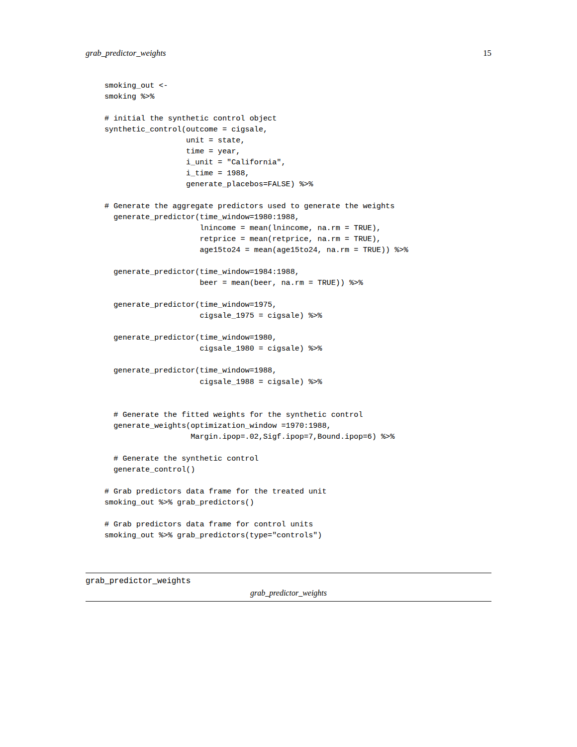grab_predictor_weights 15
smoking_out <-
smoking %>%

# initial the synthetic control object
synthetic_control(outcome = cigsale,
                  unit = state,
                  time = year,
                  i_unit = "California",
                  i_time = 1988,
                  generate_placebos=FALSE) %>%

# Generate the aggregate predictors used to generate the weights
  generate_predictor(time_window=1980:1988,
                     lnincome = mean(lnincome, na.rm = TRUE),
                     retprice = mean(retprice, na.rm = TRUE),
                     age15to24 = mean(age15to24, na.rm = TRUE)) %>%

  generate_predictor(time_window=1984:1988,
                     beer = mean(beer, na.rm = TRUE)) %>%

  generate_predictor(time_window=1975,
                     cigsale_1975 = cigsale) %>%

  generate_predictor(time_window=1980,
                     cigsale_1980 = cigsale) %>%

  generate_predictor(time_window=1988,
                     cigsale_1988 = cigsale) %>%


  # Generate the fitted weights for the synthetic control
  generate_weights(optimization_window =1970:1988,
                   Margin.ipop=.02,Sigf.ipop=7,Bound.ipop=6) %>%

  # Generate the synthetic control
  generate_control()

# Grab predictors data frame for the treated unit
smoking_out %>% grab_predictors()

# Grab predictors data frame for control units
smoking_out %>% grab_predictors(type="controls")
grab_predictor_weights
grab_predictor_weights